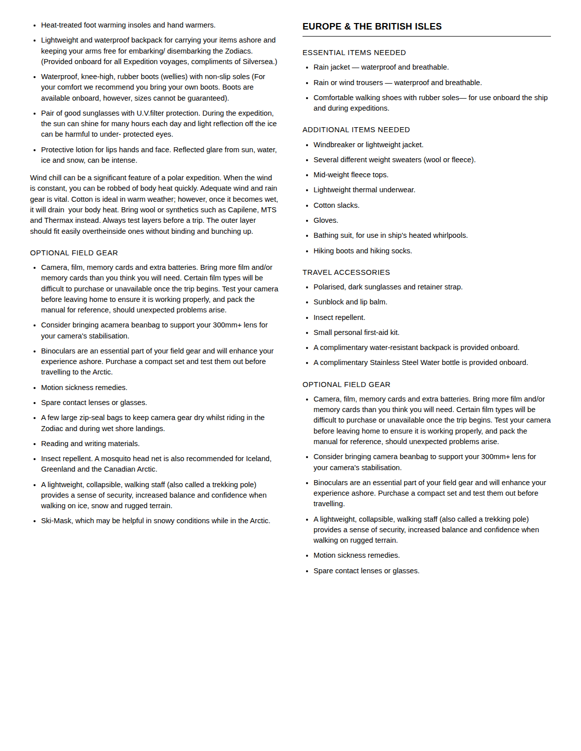Heat-treated foot warming insoles and hand warmers.
Lightweight and waterproof backpack for carrying your items ashore and keeping your arms free for embarking/ disembarking the Zodiacs. (Provided onboard for all Expedition voyages, compliments of Silversea.)
Waterproof, knee-high, rubber boots (wellies) with non-slip soles (For your comfort we recommend you bring your own boots. Boots are available onboard, however, sizes cannot be guaranteed).
Pair of good sunglasses with U.V.filter protection. During the expedition, the sun can shine for many hours each day and light reflection off the ice can be harmful to under- protected eyes.
Protective lotion for lips hands and face. Reflected glare from sun, water, ice and snow, can be intense.
Wind chill can be a significant feature of a polar expedition. When the wind is constant, you can be robbed of body heat quickly. Adequate wind and rain gear is vital. Cotton is ideal in warm weather; however, once it becomes wet, it will drain your body heat. Bring wool or synthetics such as Capilene, MTS and Thermax instead. Always test layers before a trip. The outer layer should fit easily overtheinside ones without binding and bunching up.
OPTIONAL FIELD GEAR
Camera, film, memory cards and extra batteries. Bring more film and/or memory cards than you think you will need. Certain film types will be difficult to purchase or unavailable once the trip begins. Test your camera before leaving home to ensure it is working properly, and pack the manual for reference, should unexpected problems arise.
Consider bringing acamera beanbag to support your 300mm+ lens for your camera's stabilisation.
Binoculars are an essential part of your field gear and will enhance your experience ashore. Purchase a compact set and test them out before travelling to the Arctic.
Motion sickness remedies.
Spare contact lenses or glasses.
A few large zip-seal bags to keep camera gear dry whilst riding in the Zodiac and during wet shore landings.
Reading and writing materials.
Insect repellent. A mosquito head net is also recommended for Iceland, Greenland and the Canadian Arctic.
A lightweight, collapsible, walking staff (also called a trekking pole) provides a sense of security, increased balance and confidence when walking on ice, snow and rugged terrain.
Ski-Mask, which may be helpful in snowy conditions while in the Arctic.
EUROPE & THE BRITISH ISLES
ESSENTIAL ITEMS NEEDED
Rain jacket — waterproof and breathable.
Rain or wind trousers — waterproof and breathable.
Comfortable walking shoes with rubber soles— for use onboard the ship and during expeditions.
ADDITIONAL ITEMS NEEDED
Windbreaker or lightweight jacket.
Several different weight sweaters (wool or fleece).
Mid-weight fleece tops.
Lightweight thermal underwear.
Cotton slacks.
Gloves.
Bathing suit, for use in ship's heated whirlpools.
Hiking boots and hiking socks.
TRAVEL ACCESSORIES
Polarised, dark sunglasses and retainer strap.
Sunblock and lip balm.
Insect repellent.
Small personal first-aid kit.
A complimentary water-resistant backpack is provided onboard.
A complimentary Stainless Steel Water bottle is provided onboard.
OPTIONAL FIELD GEAR
Camera, film, memory cards and extra batteries. Bring more film and/or memory cards than you think you will need. Certain film types will be difficult to purchase or unavailable once the trip begins. Test your camera before leaving home to ensure it is working properly, and pack the manual for reference, should unexpected problems arise.
Consider bringing camera beanbag to support your 300mm+ lens for your camera's stabilisation.
Binoculars are an essential part of your field gear and will enhance your experience ashore. Purchase a compact set and test them out before travelling.
A lightweight, collapsible, walking staff (also called a trekking pole) provides a sense of security, increased balance and confidence when walking on rugged terrain.
Motion sickness remedies.
Spare contact lenses or glasses.